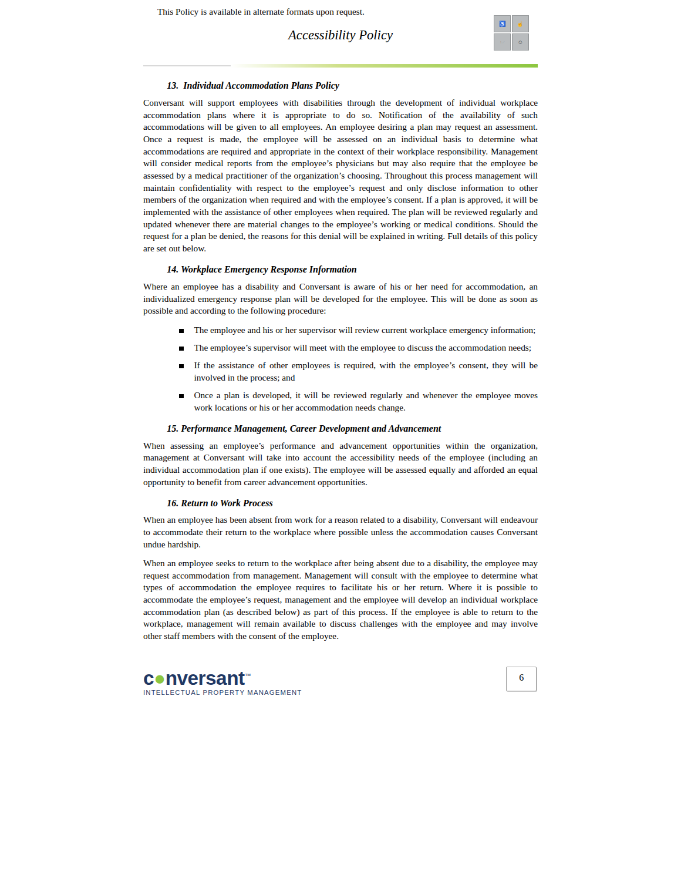This Policy is available in alternate formats upon request.
Accessibility Policy
♿
☝
☞
☺
13. Individual Accommodation Plans Policy
Conversant will support employees with disabilities through the development of individual workplace accommodation plans where it is appropriate to do so. Notification of the availability of such accommodations will be given to all employees. An employee desiring a plan may request an assessment. Once a request is made, the employee will be assessed on an individual basis to determine what accommodations are required and appropriate in the context of their workplace responsibility. Management will consider medical reports from the employee’s physicians but may also require that the employee be assessed by a medical practitioner of the organization’s choosing. Throughout this process management will maintain confidentiality with respect to the employee’s request and only disclose information to other members of the organization when required and with the employee’s consent. If a plan is approved, it will be implemented with the assistance of other employees when required. The plan will be reviewed regularly and updated whenever there are material changes to the employee’s working or medical conditions. Should the request for a plan be denied, the reasons for this denial will be explained in writing. Full details of this policy are set out below.
14. Workplace Emergency Response Information
Where an employee has a disability and Conversant is aware of his or her need for accommodation, an individualized emergency response plan will be developed for the employee. This will be done as soon as possible and according to the following procedure:
The employee and his or her supervisor will review current workplace emergency information;
The employee’s supervisor will meet with the employee to discuss the accommodation needs;
If the assistance of other employees is required, with the employee’s consent, they will be involved in the process; and
Once a plan is developed, it will be reviewed regularly and whenever the employee moves work locations or his or her accommodation needs change.
15. Performance Management, Career Development and Advancement
When assessing an employee’s performance and advancement opportunities within the organization, management at Conversant will take into account the accessibility needs of the employee (including an individual accommodation plan if one exists). The employee will be assessed equally and afforded an equal opportunity to benefit from career advancement opportunities.
16. Return to Work Process
When an employee has been absent from work for a reason related to a disability, Conversant will endeavour to accommodate their return to the workplace where possible unless the accommodation causes Conversant undue hardship.
When an employee seeks to return to the workplace after being absent due to a disability, the employee may request accommodation from management. Management will consult with the employee to determine what types of accommodation the employee requires to facilitate his or her return. Where it is possible to accommodate the employee’s request, management and the employee will develop an individual workplace accommodation plan (as described below) as part of this process. If the employee is able to return to the workplace, management will remain available to discuss challenges with the employee and may involve other staff members with the consent of the employee.
c●nversant™
INTELLECTUAL PROPERTY MANAGEMENT
6